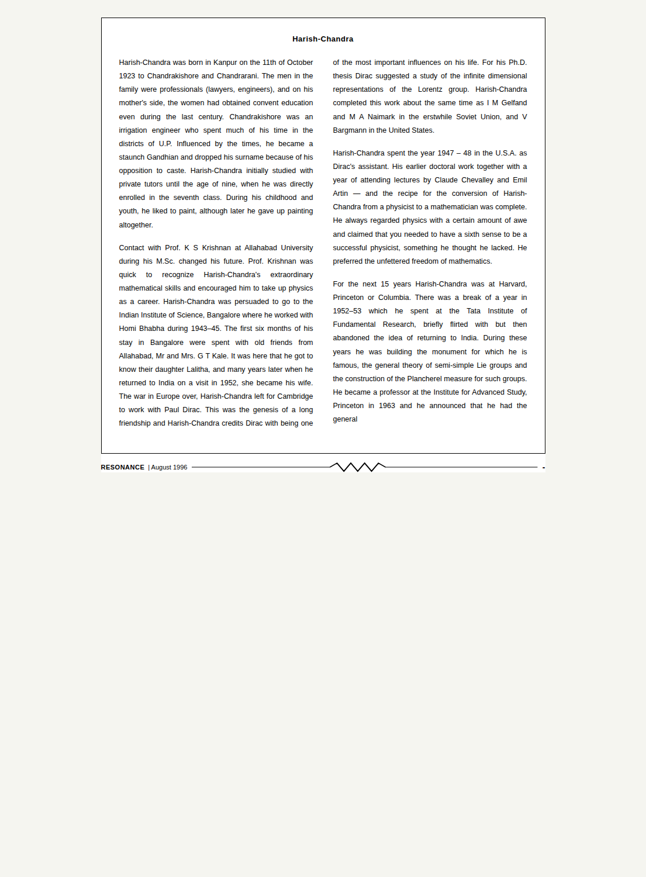Harish-Chandra
Harish-Chandra was born in Kanpur on the 11th of October 1923 to Chandrakishore and Chandrarani. The men in the family were professionals (lawyers, engineers), and on his mother's side, the women had obtained convent education even during the last century. Chandrakishore was an irrigation engineer who spent much of his time in the districts of U.P. Influenced by the times, he became a staunch Gandhian and dropped his surname because of his opposition to caste. Harish-Chandra initially studied with private tutors until the age of nine, when he was directly enrolled in the seventh class. During his childhood and youth, he liked to paint, although later he gave up painting altogether.
Contact with Prof. K S Krishnan at Allahabad University during his M.Sc. changed his future. Prof. Krishnan was quick to recognize Harish-Chandra's extraordinary mathematical skills and encouraged him to take up physics as a career. Harish-Chandra was persuaded to go to the Indian Institute of Science, Bangalore where he worked with Homi Bhabha during 1943–45. The first six months of his stay in Bangalore were spent with old friends from Allahabad, Mr and Mrs. G T Kale. It was here that he got to know their daughter Lalitha, and many years later when he returned to India on a visit in 1952, she became his wife. The war in Europe over, Harish-Chandra left for Cambridge to work with Paul Dirac. This was the genesis of a long friendship and Harish-Chandra credits Dirac with being one of the most important influences on his life. For his Ph.D. thesis Dirac suggested a study of the infinite dimensional representations of the Lorentz group. Harish-Chandra completed this work about the same time as I M Gelfand and M A Naimark in the erstwhile Soviet Union, and V Bargmann in the United States.
Harish-Chandra spent the year 1947 – 48 in the U.S.A. as Dirac's assistant. His earlier doctoral work together with a year of attending lectures by Claude Chevalley and Emil Artin — and the recipe for the conversion of Harish-Chandra from a physicist to a mathematician was complete. He always regarded physics with a certain amount of awe and claimed that you needed to have a sixth sense to be a successful physicist, something he thought he lacked. He preferred the unfettered freedom of mathematics.
For the next 15 years Harish-Chandra was at Harvard, Princeton or Columbia. There was a break of a year in 1952–53 which he spent at the Tata Institute of Fundamental Research, briefly flirted with but then abandoned the idea of returning to India. During these years he was building the monument for which he is famous, the general theory of semi-simple Lie groups and the construction of the Plancherel measure for such groups. He became a professor at the Institute for Advanced Study, Princeton in 1963 and he announced that he had the general
RESONANCE | August 1996 -